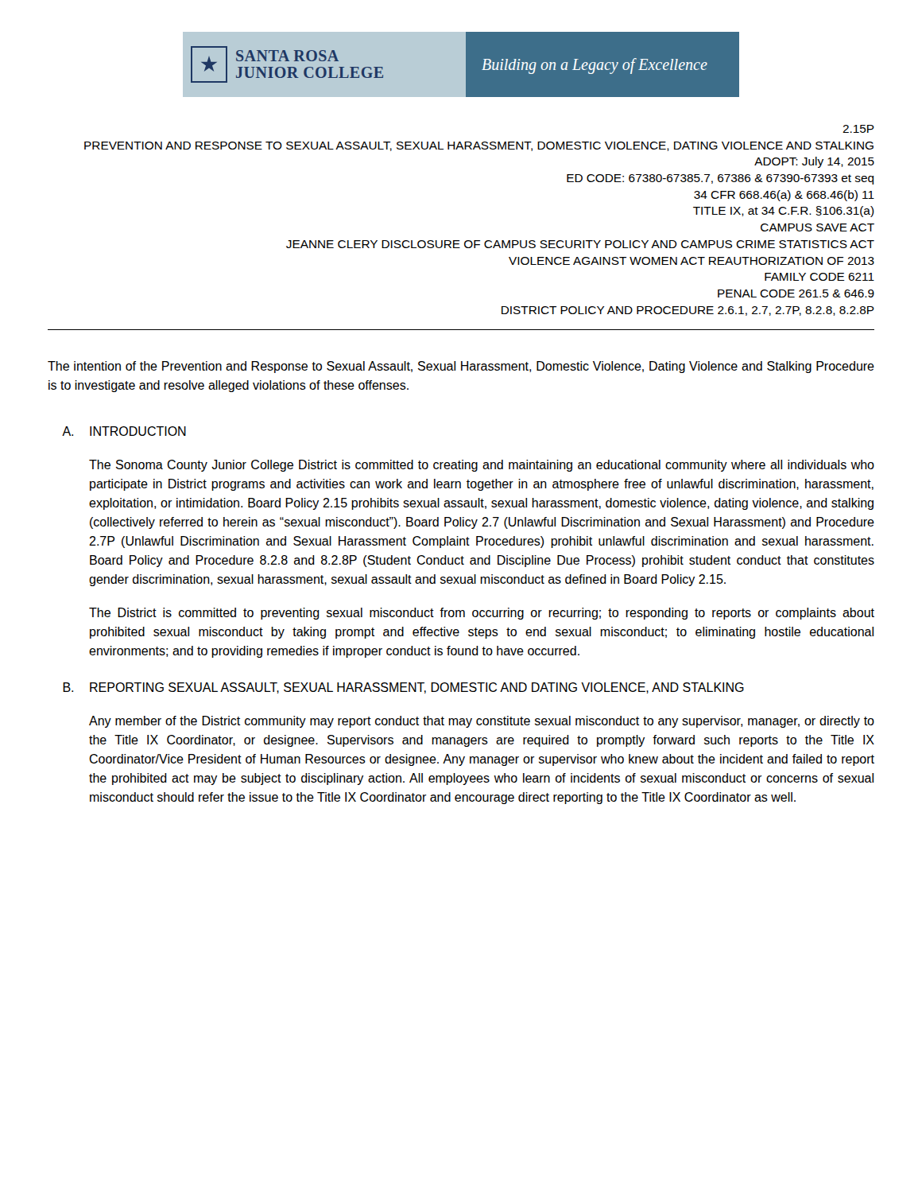SANTA ROSA
JUNIOR COLLEGE
Building on a Legacy of Excellence
2.15P
PREVENTION AND RESPONSE TO SEXUAL ASSAULT, SEXUAL HARASSMENT, DOMESTIC VIOLENCE, DATING VIOLENCE AND STALKING
ADOPT: July 14, 2015
ED CODE: 67380-67385.7, 67386 & 67390-67393 et seq
34 CFR 668.46(a) & 668.46(b) 11
TITLE IX, at 34 C.F.R. §106.31(a)
CAMPUS SAVE ACT
JEANNE CLERY DISCLOSURE OF CAMPUS SECURITY POLICY AND CAMPUS CRIME STATISTICS ACT
VIOLENCE AGAINST WOMEN ACT REAUTHORIZATION OF 2013
FAMILY CODE 6211
PENAL CODE 261.5 & 646.9
DISTRICT POLICY AND PROCEDURE 2.6.1, 2.7, 2.7P, 8.2.8, 8.2.8P
The intention of the Prevention and Response to Sexual Assault, Sexual Harassment, Domestic Violence, Dating Violence and Stalking Procedure is to investigate and resolve alleged violations of these offenses.
INTRODUCTION
The Sonoma County Junior College District is committed to creating and maintaining an educational community where all individuals who participate in District programs and activities can work and learn together in an atmosphere free of unlawful discrimination, harassment, exploitation, or intimidation. Board Policy 2.15 prohibits sexual assault, sexual harassment, domestic violence, dating violence, and stalking (collectively referred to herein as “sexual misconduct”). Board Policy 2.7 (Unlawful Discrimination and Sexual Harassment) and Procedure 2.7P (Unlawful Discrimination and Sexual Harassment Complaint Procedures) prohibit unlawful discrimination and sexual harassment. Board Policy and Procedure 8.2.8 and 8.2.8P (Student Conduct and Discipline Due Process) prohibit student conduct that constitutes gender discrimination, sexual harassment, sexual assault and sexual misconduct as defined in Board Policy 2.15.
The District is committed to preventing sexual misconduct from occurring or recurring; to responding to reports or complaints about prohibited sexual misconduct by taking prompt and effective steps to end sexual misconduct; to eliminating hostile educational environments; and to providing remedies if improper conduct is found to have occurred.
REPORTING SEXUAL ASSAULT, SEXUAL HARASSMENT, DOMESTIC AND DATING VIOLENCE, AND STALKING
Any member of the District community may report conduct that may constitute sexual misconduct to any supervisor, manager, or directly to the Title IX Coordinator, or designee. Supervisors and managers are required to promptly forward such reports to the Title IX Coordinator/Vice President of Human Resources or designee. Any manager or supervisor who knew about the incident and failed to report the prohibited act may be subject to disciplinary action. All employees who learn of incidents of sexual misconduct or concerns of sexual misconduct should refer the issue to the Title IX Coordinator and encourage direct reporting to the Title IX Coordinator as well.